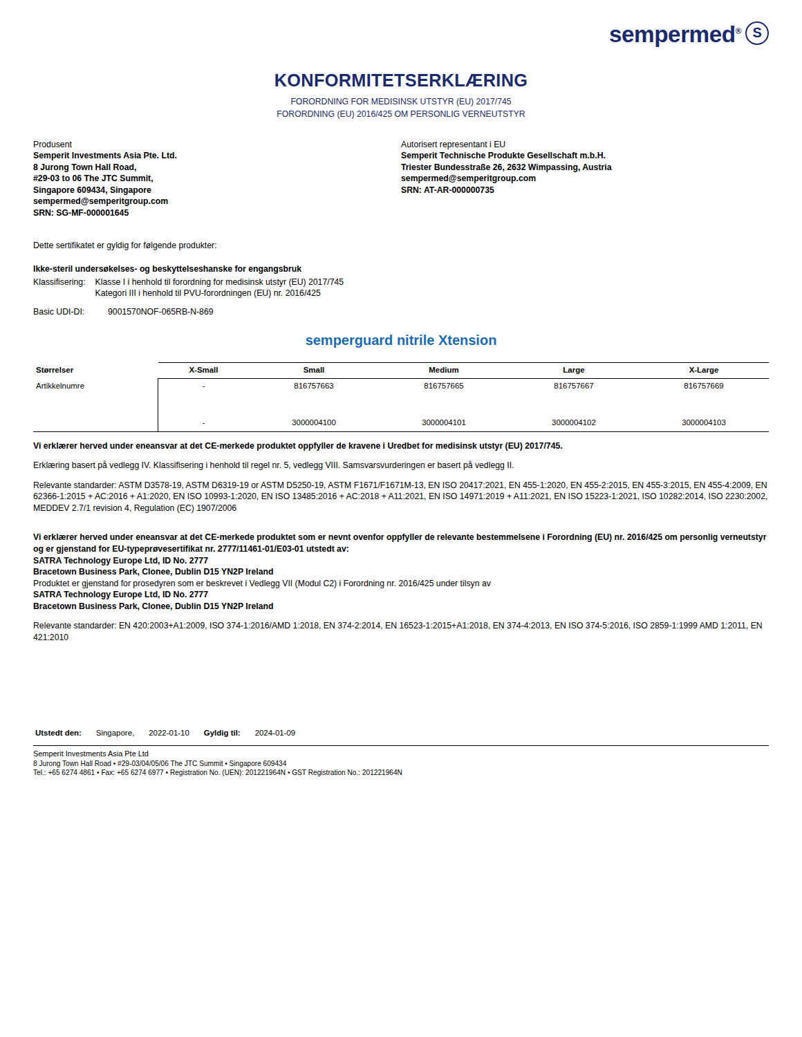sempermed®
KONFORMITETSERKLÆRING
FORORDNING FOR MEDISINSK UTSTYR (EU) 2017/745
FORORDNING (EU) 2016/425 OM PERSONLIG VERNEUTSTYR
| Produsent | Autorisert representant i EU |
| Semperit Investments Asia Pte. Ltd. 8 Jurong Town Hall Road, #29-03 to 06 The JTC Summit, Singapore 609434, Singapore sempermed@semperitgroup.com SRN: SG-MF-000001645 | Semperit Technische Produkte Gesellschaft m.b.H. Triester Bundesstraße 26, 2632 Wimpassing, Austria sempermed@semperitgroup.com SRN: AT-AR-000000735 |
Dette sertifikatet er gyldig for følgende produkter:
Ikke-steril undersøkelses- og beskyttelseshanske for engangsbruk
| Klassifisering: | Klasse I i henhold til forordning for medisinsk utstyr (EU) 2017/745 |
| | Kategori III i henhold til PVU-forordningen (EU) nr. 2016/425 |
Basic UDI-DI: 9001570NOF-065RB-N-869
semperguard nitrile Xtension
| Størrelser | X-Small | Small | Medium | Large | X-Large |
| --- | --- | --- | --- | --- | --- |
| Artikkelnumre | - | 816757663 | 816757665 | 816757667 | 816757669 |
| | - | 3000004100 | 3000004101 | 3000004102 | 3000004103 |
Vi erklærer herved under eneansvar at det CE-merkede produktet oppfyller de kravene i Uredbet for medisinsk utstyr (EU) 2017/745.
Erklæring basert på vedlegg IV. Klassifisering i henhold til regel nr. 5, vedlegg VIII. Samsvarsvurderingen er basert på vedlegg II.
Relevante standarder: ASTM D3578-19, ASTM D6319-19 or ASTM D5250-19, ASTM F1671/F1671M-13, EN ISO 20417:2021, EN 455-1:2020, EN 455-2:2015, EN 455-3:2015, EN 455-4:2009, EN 62366-1:2015 + AC:2016 + A1:2020, EN ISO 10993-1:2020, EN ISO 13485:2016 + AC:2018 + A11:2021, EN ISO 14971:2019 + A11:2021, EN ISO 15223-1:2021, ISO 10282:2014, ISO 2230:2002, MEDDEV 2.7/1 revision 4, Regulation (EC) 1907/2006
Vi erklærer herved under eneansvar at det CE-merkede produktet som er nevnt ovenfor oppfyller de relevante bestemmelsene i Forordning (EU) nr. 2016/425 om personlig verneutstyr og er gjenstand for EU-typeprøvesertifikat nr. 2777/11461-01/E03-01 utstedt av:
SATRA Technology Europe Ltd, ID No. 2777
Bracetown Business Park, Clonee, Dublin D15 YN2P Ireland
Produktet er gjenstand for prosedyren som er beskrevet i Vedlegg VII (Modul C2) i Forordning nr. 2016/425 under tilsyn av
SATRA Technology Europe Ltd, ID No. 2777
Bracetown Business Park, Clonee, Dublin D15 YN2P Ireland
Relevante standarder: EN 420:2003+A1:2009, ISO 374-1:2016/AMD 1:2018, EN 374-2:2014, EN 16523-1:2015+A1:2018, EN 374-4:2013, EN ISO 374-5:2016, ISO 2859-1:1999 AMD 1:2011, EN 421:2010
| Utstedt den: | Singapore, | 2022-01-10 | Gyldig til: | 2024-01-09 |
Semperit Investments Asia Pte Ltd
8 Jurong Town Hall Road • #29-03/04/05/06 The JTC Summit • Singapore 609434
Tel.: +65 6274 4861 • Fax: +65 6274 6977 • Registration No. (UEN): 201221964N • GST Registration No.: 201221964N